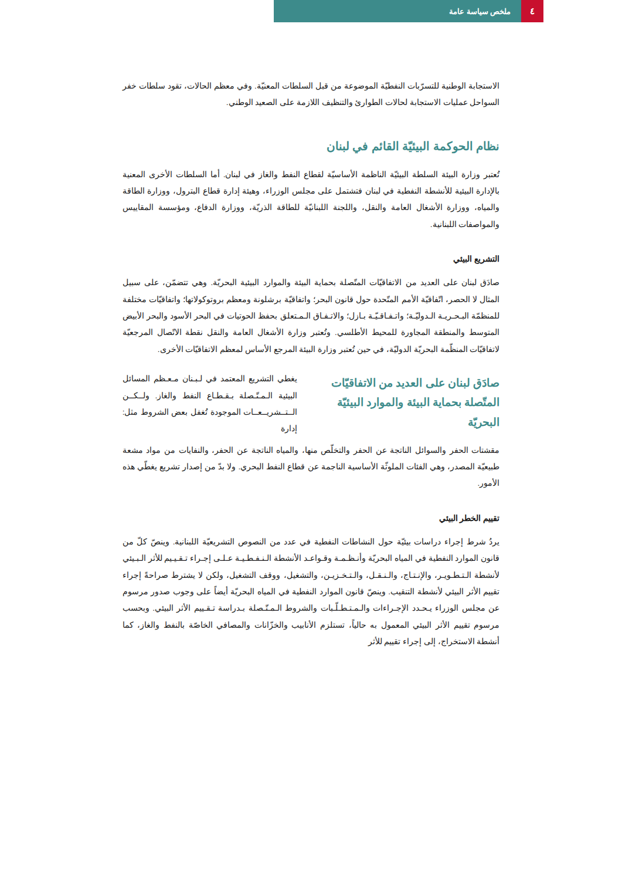٤
ملخص سياسة عامة
الاستجابة الوطنية للتسرّبات النفطيّة الموضوعة من قبل السلطات المعنيّة. وفي معظم الحالات، تقود سلطات خفر السواحل عمليات الاستجابة لحالات الطوارئ والتنظيف اللازمة على الصعيد الوطني.
نظام الحوكمة البيئيّة القائم في لبنان
تُعتبر وزارة البيئة السلطة البيئيّة الناظمة الأساسيّة لقطاع النفط والغاز في لبنان. أما السلطات الأخرى المعنية بالإدارة البيئية للأنشطة النفطية في لبنان فتشتمل على مجلس الوزراء، وهيئة إدارة قطاع البترول، ووزارة الطاقة والمياه، ووزارة الأشغال العامة والنقل، واللجنة اللبنانيّة للطاقة الذريّة، ووزارة الدفاع، ومؤسسة المقاييس والمواصفات اللبنانية.
التشريع البيئي
صادَق لبنان على العديد من الاتفاقيّات المتّصلة بحماية البيئة والموارد البيئية البحريّة. وهي تتضمّن، على سبيل المثال لا الحصر، اتّفاقيّة الأمم المتّحدة حول قانون البحر؛ واتفاقيّة برشلونة ومعظم بروتوكولاتها؛ واتفاقيّات مختلفة للمنظمّة البـحـريـة الـدوليّـة؛ واتـفـاقـيّـة بـازل؛ والاتـفـاق الـمـتعلق بحفظ الحوتيات في البحر الأسود والبحر الأبيض المتوسط والمنطقة المجاورة للمحيط الأطلسي. وتُعتبر وزارة الأشغال العامة والنقل نقطة الاتّصال المرجعيّة لاتفاقيّات المنظّمة البحريّة الدوليّة، في حين تُعتبر وزارة البيئة المرجع الأساس لمعظم الاتفاقيّات الأخرى.
صادَق لبنان على العديد من الاتفاقيّات المتّصلة بحماية البيئة والموارد البيئيّة البحريّة
يغطي التشريع المعتمد في لـبـنان مـعـظم المسائل البيئية الـمـتّـصلة بـقـطـاع النفط والغاز. ولــكــن الــتــشريــعــات الموجودة تُغفل بعض الشروط مثل: إدارة
مقشتات الحفر والسوائل الناتجة عن الحفر والتخلّص منها، والمياه الناتجة عن الحفر، والنفايات من مواد مشعة طبيعيّة المصدر، وهي الفئات الملوثّة الأساسية الناجمة عن قطاع النفط البحري. ولا بدّ من إصدار تشريع يغطّي هذه الأمور.
تقييم الخطر البيئي
يردُ شرط إجراء دراسات بيئيّة حول النشاطات النفطية في عدد من النصوص التشريعيّة اللبنانية. وينصّ كلّ من قانون الموارد النفطية في المياه البحريّة وأنـظـمـة وقـواعـد الأنشطة الـنـفـطـيـة عـلـى إجـراء تـقـيـيم للأثر الـبـيئي لأنشطة الـتـطـويـر، والإنـتـاج، والـنـقـل، والـتـخـزيـن، والتشغيل، ووقف التشغيل، ولكن لا يشترط صراحةً إجراء تقييم الأثر البيئي لأنشطة التنقيب. وينصّ قانون الموارد النفطية في المياه البحريّة أيضاً على وجوب صدور مرسوم عن مجلس الوزراء يـحـدد الإجـراءات والـمـتـطـلّـبات والشروط الـمـتّـصلة بـدراسة تـقـييم الأثر البيئي. وبحسب مرسوم تقييم الأثر البيئي المعمول به حالياً، تستلزم الأنابيب والخزّانات والمصافي الخاصّة بالنفط والغاز، كما أنشطة الاستخراج، إلى إجراء تقييم للأثر